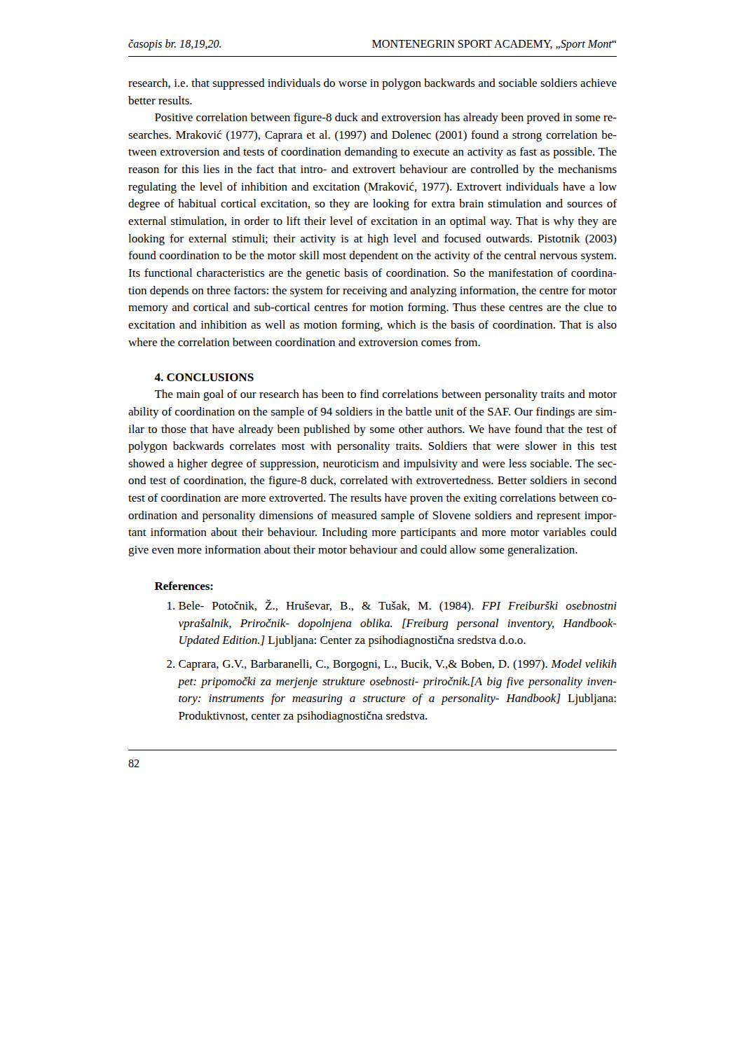časopis br. 18,19,20. MONTENEGRIN SPORT ACADEMY, „Sport Mont“
research, i.e. that suppressed individuals do worse in polygon backwards and sociable soldiers achieve better results.
Positive correlation between figure-8 duck and extroversion has already been proved in some researches. Mraković (1977), Caprara et al. (1997) and Dolenec (2001) found a strong correlation between extroversion and tests of coordination demanding to execute an activity as fast as possible. The reason for this lies in the fact that intro- and extrovert behaviour are controlled by the mechanisms regulating the level of inhibition and excitation (Mraković, 1977). Extrovert individuals have a low degree of habitual cortical excitation, so they are looking for extra brain stimulation and sources of external stimulation, in order to lift their level of excitation in an optimal way. That is why they are looking for external stimuli; their activity is at high level and focused outwards. Pistotnik (2003) found coordination to be the motor skill most dependent on the activity of the central nervous system. Its functional characteristics are the genetic basis of coordination. So the manifestation of coordination depends on three factors: the system for receiving and analyzing information, the centre for motor memory and cortical and sub-cortical centres for motion forming. Thus these centres are the clue to excitation and inhibition as well as motion forming, which is the basis of coordination. That is also where the correlation between coordination and extroversion comes from.
4. CONCLUSIONS
The main goal of our research has been to find correlations between personality traits and motor ability of coordination on the sample of 94 soldiers in the battle unit of the SAF. Our findings are similar to those that have already been published by some other authors. We have found that the test of polygon backwards correlates most with personality traits. Soldiers that were slower in this test showed a higher degree of suppression, neuroticism and impulsivity and were less sociable. The second test of coordination, the figure-8 duck, correlated with extrovertedness. Better soldiers in second test of coordination are more extroverted. The results have proven the exiting correlations between coordination and personality dimensions of measured sample of Slovene soldiers and represent important information about their behaviour. Including more participants and more motor variables could give even more information about their motor behaviour and could allow some generalization.
References:
Bele- Potočnik, Ž., Hruševar, B., & Tušak, M. (1984). FPI Freiburški osebnostni vprašalnik, Priročnik- dopolnjena oblika. [Freiburg personal inventory, Handbook- Updated Edition.] Ljubljana: Center za psihodiagnostična sredstva d.o.o.
Caprara, G.V., Barbaranelli, C., Borgogni, L., Bucik, V.,& Boben, D. (1997). Model velikih pet: pripomočki za merjenje strukture osebnosti- priročnik.[A big five personality inventory: instruments for measuring a structure of a personality- Handbook] Ljubljana: Produktivnost, center za psihodiagnostična sredstva.
82